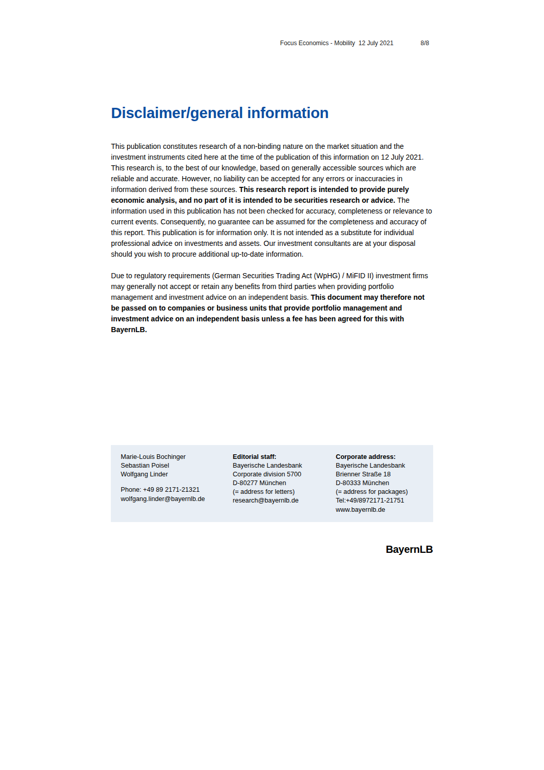Focus Economics - Mobility 12 July 20218/8
Disclaimer/general information
This publication constitutes research of a non-binding nature on the market situation and the investment instruments cited here at the time of the publication of this information on 12 July 2021. This research is, to the best of our knowledge, based on generally accessible sources which are reliable and accurate. However, no liability can be accepted for any errors or inaccuracies in information derived from these sources. This research report is intended to provide purely economic analysis, and no part of it is intended to be securities research or advice. The information used in this publication has not been checked for accuracy, completeness or relevance to current events. Consequently, no guarantee can be assumed for the completeness and accuracy of this report. This publication is for information only. It is not intended as a substitute for individual professional advice on investments and assets. Our investment consultants are at your disposal should you wish to procure additional up-to-date information.
Due to regulatory requirements (German Securities Trading Act (WpHG) / MiFID II) investment firms may generally not accept or retain any benefits from third parties when providing portfolio management and investment advice on an independent basis. This document may therefore not be passed on to companies or business units that provide portfolio management and investment advice on an independent basis unless a fee has been agreed for this with BayernLB.
| Marie-Louis Bochinger Sebastian Poisel Wolfgang Linder Phone: +49 89 2171-21321 wolfgang.linder@bayernlb.de | Editorial staff: Bayerische Landesbank Corporate division 5700 D-80277 München (= address for letters) research@bayernlb.de | Corporate address: Bayerische Landesbank Brienner Straße 18 D-80333 München (= address for packages) Tel:+49/8972171-21751 www.bayernlb.de |
BayernLB